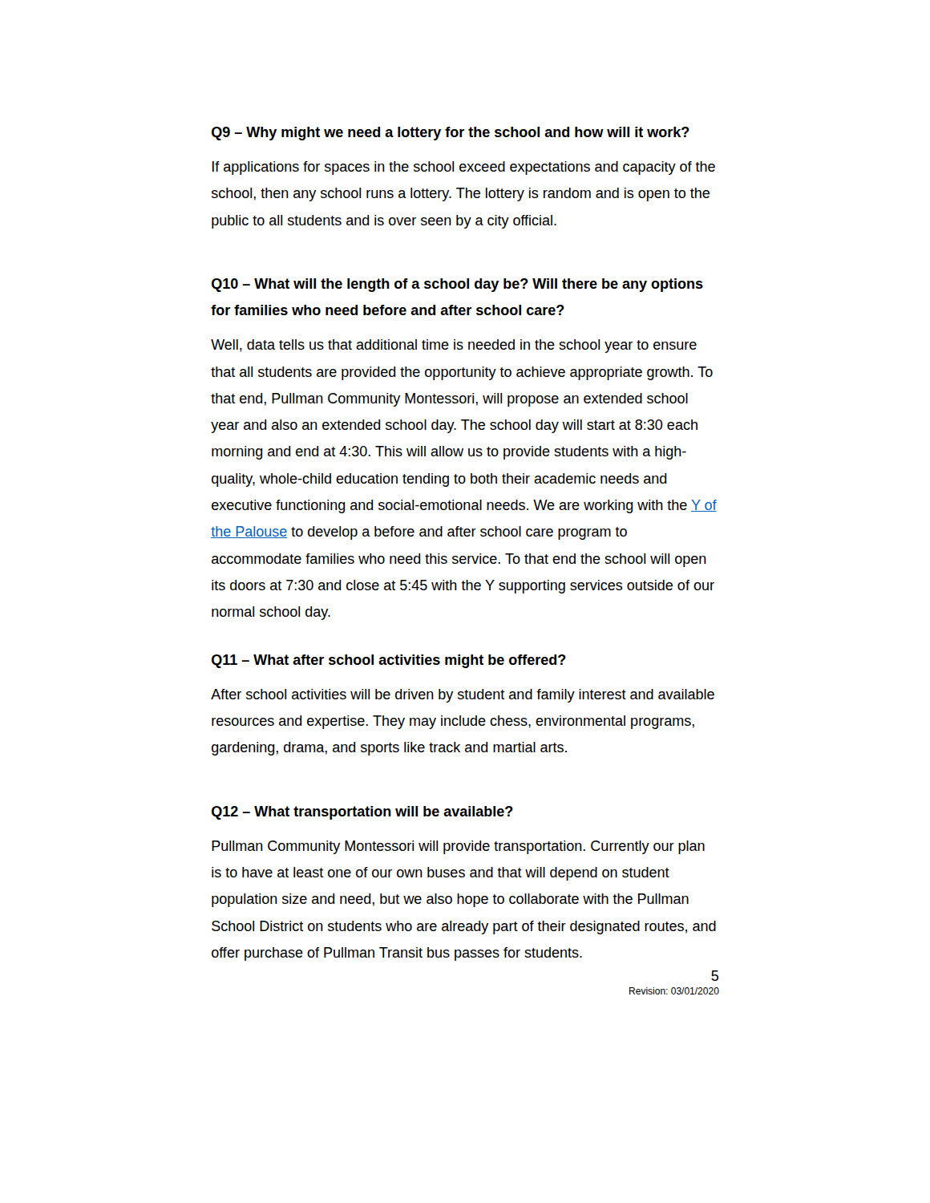Q9 – Why might we need a lottery for the school and how will it work?
If applications for spaces in the school exceed expectations and capacity of the school, then any school runs a lottery. The lottery is random and is open to the public to all students and is over seen by a city official.
Q10 – What will the length of a school day be? Will there be any options for families who need before and after school care?
Well, data tells us that additional time is needed in the school year to ensure that all students are provided the opportunity to achieve appropriate growth. To that end, Pullman Community Montessori, will propose an extended school year and also an extended school day. The school day will start at 8:30 each morning and end at 4:30. This will allow us to provide students with a high-quality, whole-child education tending to both their academic needs and executive functioning and social-emotional needs. We are working with the Y of the Palouse to develop a before and after school care program to accommodate families who need this service. To that end the school will open its doors at 7:30 and close at 5:45 with the Y supporting services outside of our normal school day.
Q11 – What after school activities might be offered?
After school activities will be driven by student and family interest and available resources and expertise. They may include chess, environmental programs, gardening, drama, and sports like track and martial arts.
Q12 – What transportation will be available?
Pullman Community Montessori will provide transportation. Currently our plan is to have at least one of our own buses and that will depend on student population size and need, but we also hope to collaborate with the Pullman School District on students who are already part of their designated routes, and offer purchase of Pullman Transit bus passes for students.
5
Revision: 03/01/2020